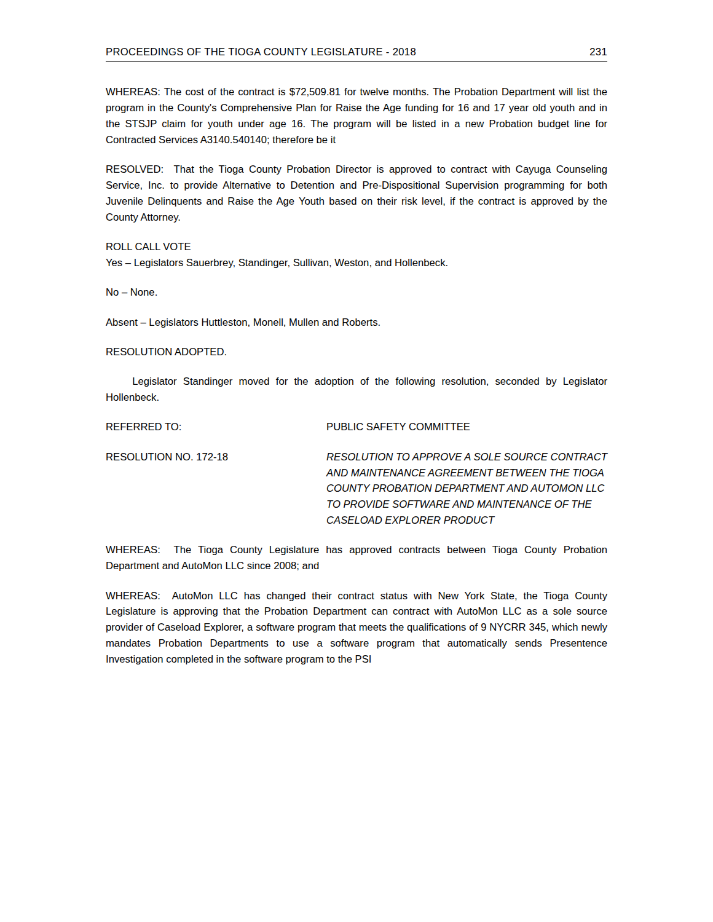Proceedings of the Tioga County Legislature - 2018 231
WHEREAS: The cost of the contract is $72,509.81 for twelve months. The Probation Department will list the program in the County's Comprehensive Plan for Raise the Age funding for 16 and 17 year old youth and in the STSJP claim for youth under age 16. The program will be listed in a new Probation budget line for Contracted Services A3140.540140; therefore be it
RESOLVED: That the Tioga County Probation Director is approved to contract with Cayuga Counseling Service, Inc. to provide Alternative to Detention and Pre-Dispositional Supervision programming for both Juvenile Delinquents and Raise the Age Youth based on their risk level, if the contract is approved by the County Attorney.
ROLL CALL VOTE
Yes – Legislators Sauerbrey, Standinger, Sullivan, Weston, and Hollenbeck.
No – None.
Absent – Legislators Huttleston, Monell, Mullen and Roberts.
RESOLUTION ADOPTED.
Legislator Standinger moved for the adoption of the following resolution, seconded by Legislator Hollenbeck.
| REFERRED TO: | PUBLIC SAFETY COMMITTEE |
| RESOLUTION NO. 172-18 | RESOLUTION TO APPROVE A SOLE SOURCE CONTRACT AND MAINTENANCE AGREEMENT BETWEEN THE TIOGA COUNTY PROBATION DEPARTMENT AND AUTOMON LLC TO PROVIDE SOFTWARE AND MAINTENANCE OF THE CASELOAD EXPLORER PRODUCT |
WHEREAS: The Tioga County Legislature has approved contracts between Tioga County Probation Department and AutoMon LLC since 2008; and
WHEREAS: AutoMon LLC has changed their contract status with New York State, the Tioga County Legislature is approving that the Probation Department can contract with AutoMon LLC as a sole source provider of Caseload Explorer, a software program that meets the qualifications of 9 NYCRR 345, which newly mandates Probation Departments to use a software program that automatically sends Presentence Investigation completed in the software program to the PSI